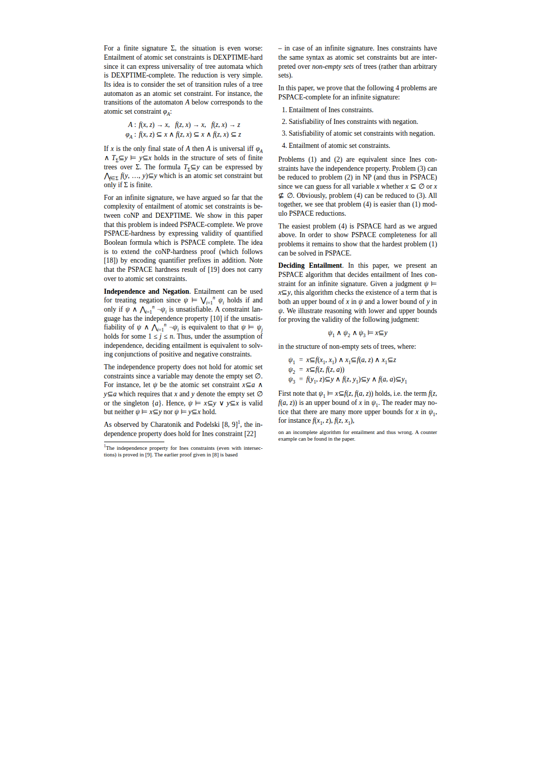For a finite signature Σ, the situation is even worse: Entailment of atomic set constraints is DEXPTIME-hard since it can express universality of tree automata which is DEXPTIME-complete. The reduction is very simple. Its idea is to consider the set of transition rules of a tree automaton as an atomic set constraint. For instance, the transitions of the automaton A below corresponds to the atomic set constraint φA:
| A | : | f ( x , z ) → x , f ( z , x ) → x , f ( z , x ) → z |
| φ A | : | f ( x , z ) ⊆ x ∧ f ( z , x ) ⊆ x ∧ f ( z , x ) ⊆ z |
If x is the only final state of A then A is universal iff φA ∧ TΣ⊆y ⊨ y⊆x holds in the structure of sets of finite trees over Σ. The formula TΣ⊆y can be expressed by ⋀f∈Σ f(y, …, y)⊆y which is an atomic set constraint but only if Σ is finite.
For an infinite signature, we have argued so far that the complexity of entailment of atomic set constraints is between coNP and DEXPTIME. We show in this paper that this problem is indeed PSPACE-complete. We prove PSPACE-hardness by expressing validity of quantified Boolean formula which is PSPACE complete. The idea is to extend the coNP-hardness proof (which follows [18]) by encoding quantifier prefixes in addition. Note that the PSPACE hardness result of [19] does not carry over to atomic set constraints.
Independence and Negation. Entailment can be used for treating negation since ψ ⊨ ⋁i=1n ψi holds if and only if ψ ∧ ⋀i=1n ¬ψi is unsatisfiable. A constraint language has the independence property [10] if the unsatisfiability of ψ ∧ ⋀i=1n ¬ψi is equivalent to that ψ ⊨ ψj holds for some 1 ≤ j ≤ n. Thus, under the assumption of independence, deciding entailment is equivalent to solving conjunctions of positive and negative constraints.
The independence property does not hold for atomic set constraints since a variable may denote the empty set ∅. For instance, let ψ be the atomic set constraint x⊆a ∧ y⊆a which requires that x and y denote the empty set ∅ or the singleton {a}. Hence, ψ ⊨ x⊆y ∨ y⊆x is valid but neither ψ ⊨ x⊆y nor ψ ⊨ y⊆x hold.
As observed by Charatonik and Podelski [8, 9]1, the independence property does hold for Ines constraint [22]
1The independence property for Ines constraints (even with intersections) is proved in [9]. The earlier proof given in [8] is based
– in case of an infinite signature. Ines constraints have the same syntax as atomic set constraints but are interpreted over non-empty sets of trees (rather than arbitrary sets).
In this paper, we prove that the following 4 problems are PSPACE-complete for an infinite signature:
Entailment of Ines constraints.
Satisfiability of Ines constraints with negation.
Satisfiability of atomic set constraints with negation.
Entailment of atomic set constraints.
Problems (1) and (2) are equivalent since Ines constraints have the independence property. Problem (3) can be reduced to problem (2) in NP (and thus in PSPACE) since we can guess for all variable x whether x ⊆ ∅ or x ⊈ ∅. Obviously, problem (4) can be reduced to (3). All together, we see that problem (4) is easier than (1) modulo PSPACE reductions.
The easiest problem (4) is PSPACE hard as we argued above. In order to show PSPACE completeness for all problems it remains to show that the hardest problem (1) can be solved in PSPACE.
Deciding Entailment. In this paper, we present an PSPACE algorithm that decides entailment of Ines constraint for an infinite signature. Given a judgment ψ ⊨ x⊆y, this algorithm checks the existence of a term that is both an upper bound of x in ψ and a lower bound of y in ψ. We illustrate reasoning with lower and upper bounds for proving the validity of the following judgment:
ψ 1 ∧ ψ 2 ∧ ψ 3 ⊨ x⊆y
in the structure of non-empty sets of trees, where:
| ψ 1 | = | x ⊆ f ( x 1 , x 1 ) ∧ x 1 ⊆ f ( a , z ) ∧ x 1 ⊆ z |
| ψ 2 | = | x ⊆ f ( z , f ( z , a )) |
| ψ 3 | = | f ( y 1 , z )⊆ y ∧ f ( z , y 1 )⊆ y ∧ f ( a , a )⊆ y 1 |
First note that ψ 1 ⊨ x⊆f(z, f(a, z)) holds, i.e. the term f(z, f(a, z)) is an upper bound of x in ψ 1. The reader may notice that there are many more upper bounds for x in ψ 1, for instance f(x 1, z), f(z, x 1),
on an incomplete algorithm for entailment and thus wrong. A counter example can be found in the paper.